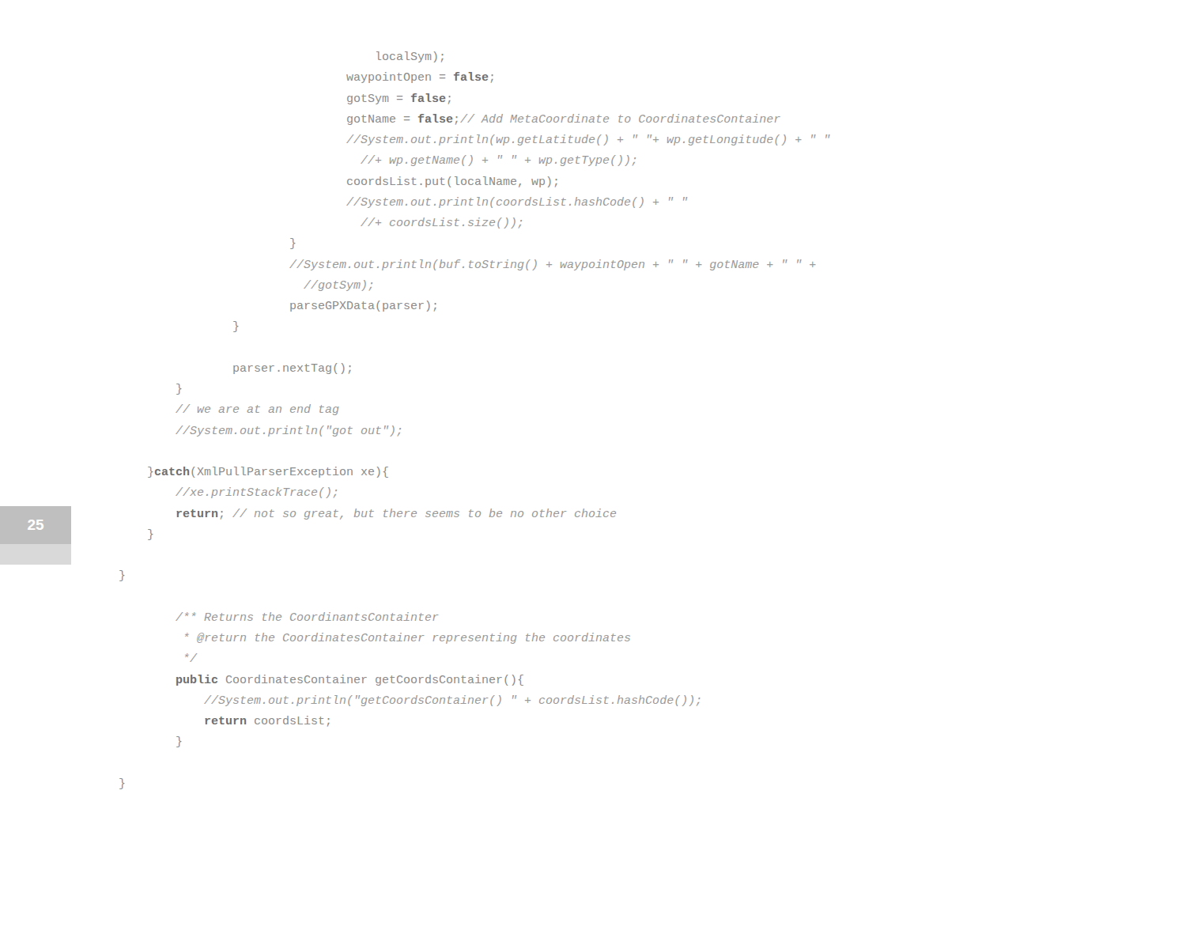25
                                    localSym);
                                waypointOpen = false;
                                gotSym = false;
                                gotName = false;// Add MetaCoordinate to CoordinatesContainer
                                //System.out.println(wp.getLatitude() + " "+ wp.getLongitude() + " "
                                  //+ wp.getName() + " " + wp.getType());
                                coordsList.put(localName, wp);
                                //System.out.println(coordsList.hashCode() + " "
                                  //+ coordsList.size());
                        }
                        //System.out.println(buf.toString() + waypointOpen + " " + gotName + " " +
                          //gotSym);
                        parseGPXData(parser);
                }

                parser.nextTag();
        }
        // we are at an end tag
        //System.out.println("got out");

    }catch(XmlPullParserException xe){
        //xe.printStackTrace();
        return; // not so great, but there seems to be no other choice
    }

}

        /** Returns the CoordinantsContainter
         * @return the CoordinatesContainer representing the coordinates
         */
        public CoordinatesContainer getCoordsContainer(){
            //System.out.println("getCoordsContainer() " + coordsList.hashCode());
            return coordsList;
        }

}